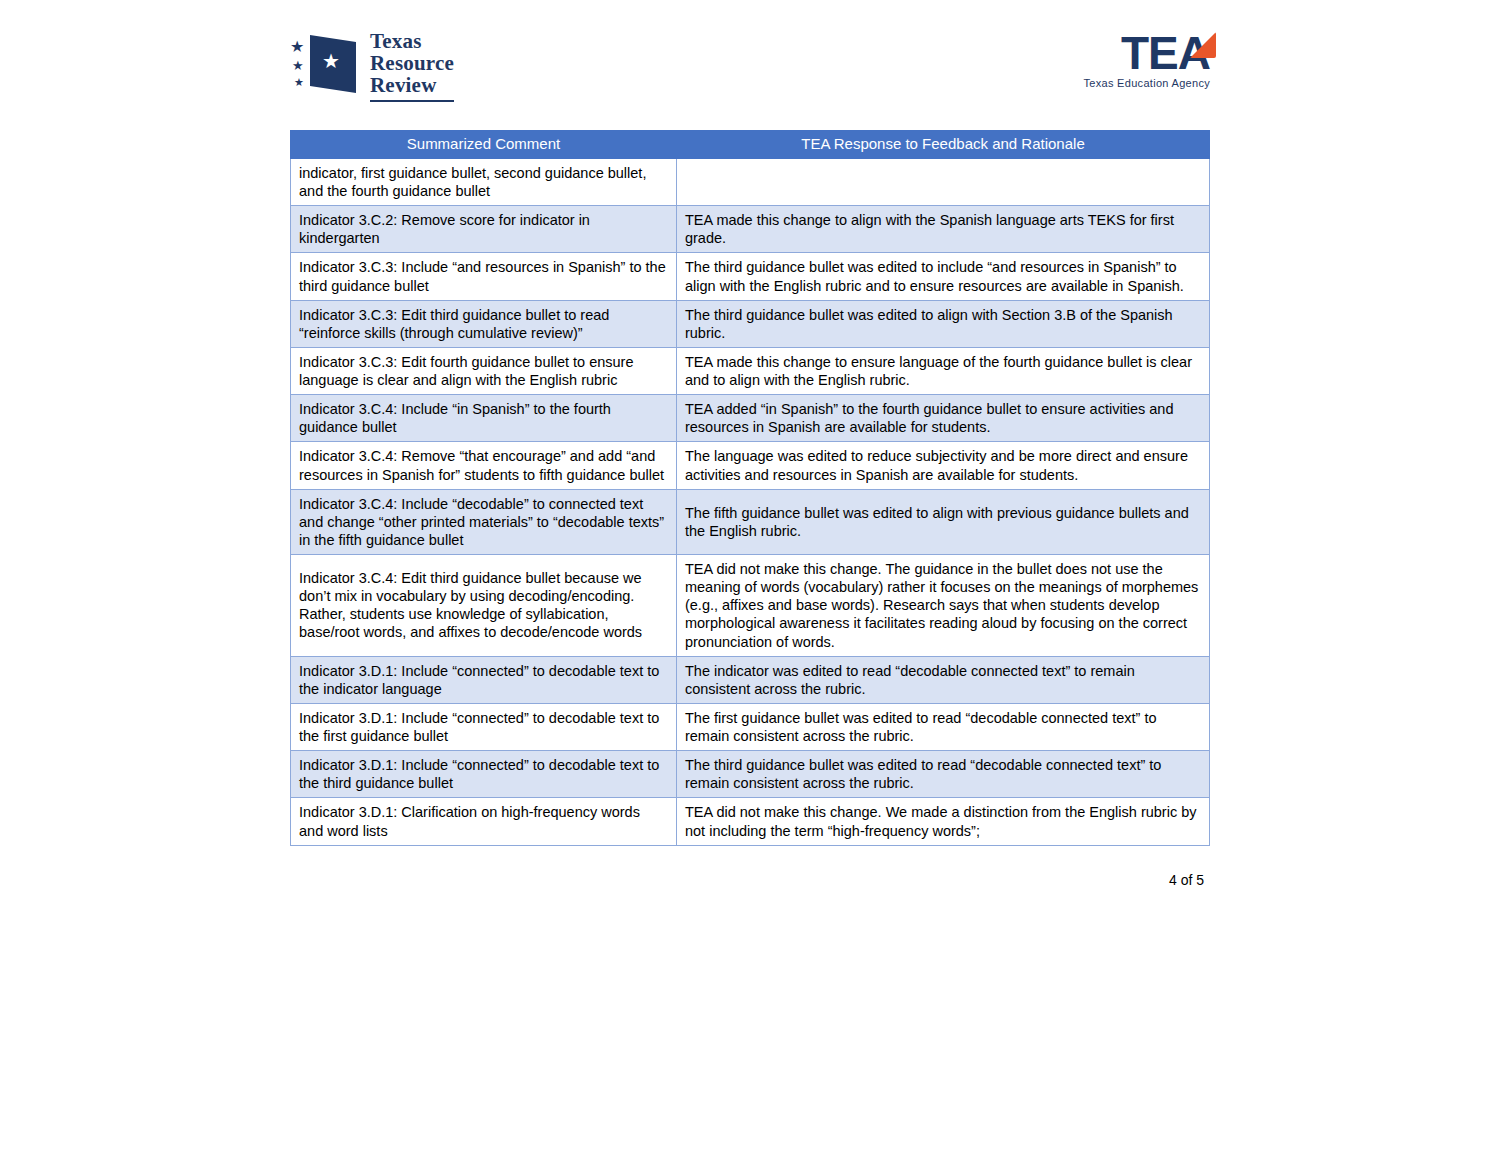★ ★ ★
★
Texas Resource Review
TEA
Texas Education Agency
| Summarized Comment | TEA Response to Feedback and Rationale |
| --- | --- |
| indicator, first guidance bullet, second guidance bullet, and the fourth guidance bullet | |
| Indicator 3.C.2: Remove score for indicator in kindergarten | TEA made this change to align with the Spanish language arts TEKS for first grade. |
| Indicator 3.C.3: Include “and resources in Spanish” to the third guidance bullet | The third guidance bullet was edited to include “and resources in Spanish” to align with the English rubric and to ensure resources are available in Spanish. |
| Indicator 3.C.3: Edit third guidance bullet to read “reinforce skills (through cumulative review)” | The third guidance bullet was edited to align with Section 3.B of the Spanish rubric. |
| Indicator 3.C.3: Edit fourth guidance bullet to ensure language is clear and align with the English rubric | TEA made this change to ensure language of the fourth guidance bullet is clear and to align with the English rubric. |
| Indicator 3.C.4: Include “in Spanish” to the fourth guidance bullet | TEA added “in Spanish” to the fourth guidance bullet to ensure activities and resources in Spanish are available for students. |
| Indicator 3.C.4: Remove “that encourage” and add “and resources in Spanish for” students to fifth guidance bullet | The language was edited to reduce subjectivity and be more direct and ensure activities and resources in Spanish are available for students. |
| Indicator 3.C.4: Include “decodable” to connected text and change “other printed materials” to “decodable texts” in the fifth guidance bullet | The fifth guidance bullet was edited to align with previous guidance bullets and the English rubric. |
| Indicator 3.C.4: Edit third guidance bullet because we don’t mix in vocabulary by using decoding/encoding. Rather, students use knowledge of syllabication, base/root words, and affixes to decode/encode words | TEA did not make this change. The guidance in the bullet does not use the meaning of words (vocabulary) rather it focuses on the meanings of morphemes (e.g., affixes and base words). Research says that when students develop morphological awareness it facilitates reading aloud by focusing on the correct pronunciation of words. |
| Indicator 3.D.1: Include “connected” to decodable text to the indicator language | The indicator was edited to read “decodable connected text” to remain consistent across the rubric. |
| Indicator 3.D.1: Include “connected” to decodable text to the first guidance bullet | The first guidance bullet was edited to read “decodable connected text” to remain consistent across the rubric. |
| Indicator 3.D.1: Include “connected” to decodable text to the third guidance bullet | The third guidance bullet was edited to read “decodable connected text” to remain consistent across the rubric. |
| Indicator 3.D.1: Clarification on high-frequency words and word lists | TEA did not make this change. We made a distinction from the English rubric by not including the term “high-frequency words”; |
4 of 5